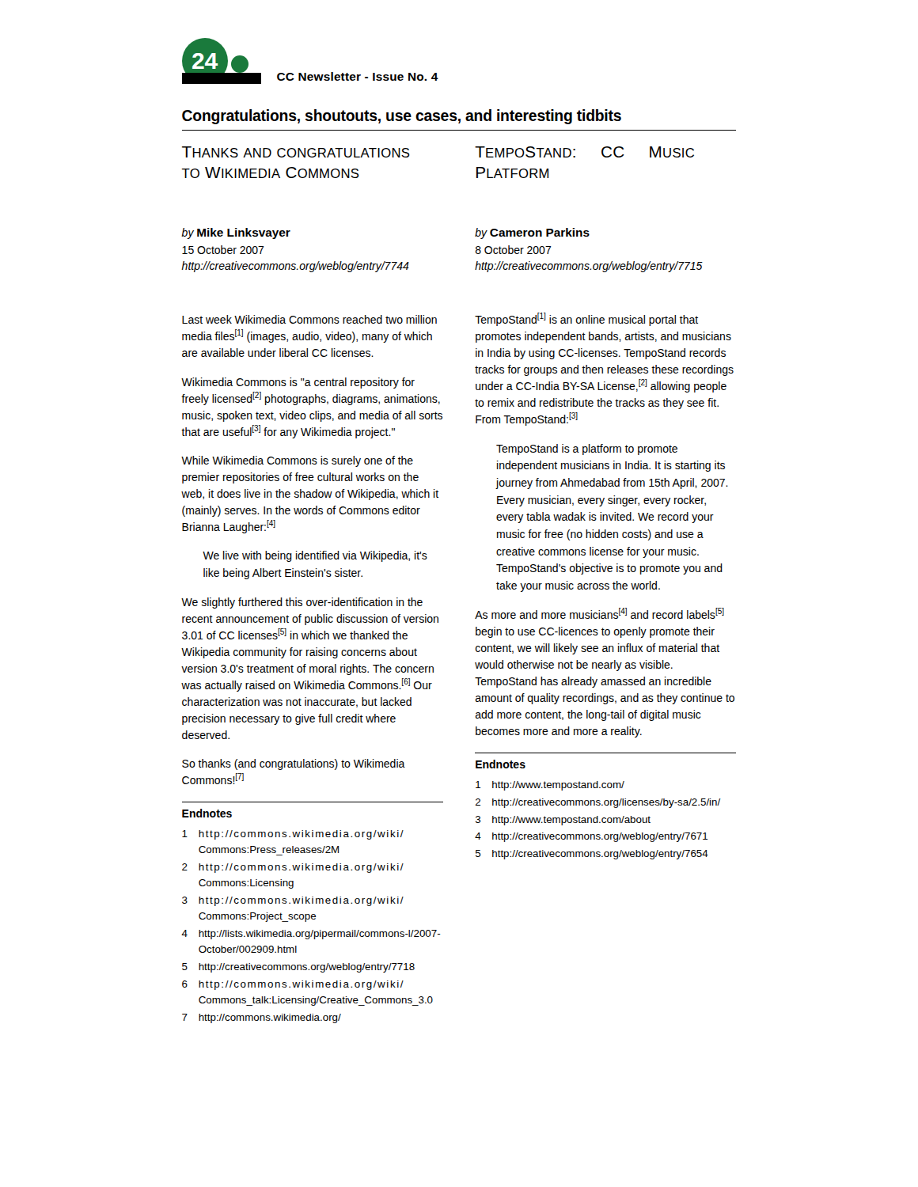24
CC Newsletter - Issue No. 4
Congratulations, shoutouts, use cases, and interesting tidbits
THANKS AND CONGRATULATIONS
TO WIKIMEDIA COMMONS
by Mike Linksvayer
15 October 2007
http://creativecommons.org/weblog/entry/7744
Last week Wikimedia Commons reached two million media files[1] (images, audio, video), many of which are available under liberal CC licenses.
Wikimedia Commons is "a central repository for freely licensed[2] photographs, diagrams, animations, music, spoken text, video clips, and media of all sorts that are useful[3] for any Wikimedia project."
While Wikimedia Commons is surely one of the premier repositories of free cultural works on the web, it does live in the shadow of Wikipedia, which it (mainly) serves. In the words of Commons editor Brianna Laugher:[4]
We live with being identified via Wikipedia, it's like being Albert Einstein's sister.
We slightly furthered this over-identification in the recent announcement of public discussion of version 3.01 of CC licenses[5] in which we thanked the Wikipedia community for raising concerns about version 3.0's treatment of moral rights. The concern was actually raised on Wikimedia Commons.[6] Our characterization was not inaccurate, but lacked precision necessary to give full credit where deserved.
So thanks (and congratulations) to Wikimedia Commons![7]
Endnotes
1 http://commons.wikimedia.org/wiki/
Commons:Press_releases/2M
2 http://commons.wikimedia.org/wiki/
Commons:Licensing
3 http://commons.wikimedia.org/wiki/
Commons:Project_scope
4 http://lists.wikimedia.org/pipermail/commons-l/2007-October/002909.html
5 http://creativecommons.org/weblog/entry/7718
6 http://commons.wikimedia.org/wiki/
Commons_talk:Licensing/Creative_Commons_3.0
7 http://commons.wikimedia.org/
TEMPOSTAND: CC MUSIC
PLATFORM
by Cameron Parkins
8 October 2007
http://creativecommons.org/weblog/entry/7715
TempoStand[1] is an online musical portal that promotes independent bands, artists, and musicians in India by using CC-licenses. TempoStand records tracks for groups and then releases these recordings under a CC-India BY-SA License,[2] allowing people to remix and redistribute the tracks as they see fit. From TempoStand:[3]
TempoStand is a platform to promote independent musicians in India. It is starting its journey from Ahmedabad from 15th April, 2007. Every musician, every singer, every rocker, every tabla wadak is invited. We record your music for free (no hidden costs) and use a creative commons license for your music. TempoStand's objective is to promote you and take your music across the world.
As more and more musicians[4] and record labels[5] begin to use CC-licences to openly promote their content, we will likely see an influx of material that would otherwise not be nearly as visible. TempoStand has already amassed an incredible amount of quality recordings, and as they continue to add more content, the long-tail of digital music becomes more and more a reality.
Endnotes
1 http://www.tempostand.com/
2 http://creativecommons.org/licenses/by-sa/2.5/in/
3 http://www.tempostand.com/about
4 http://creativecommons.org/weblog/entry/7671
5 http://creativecommons.org/weblog/entry/7654